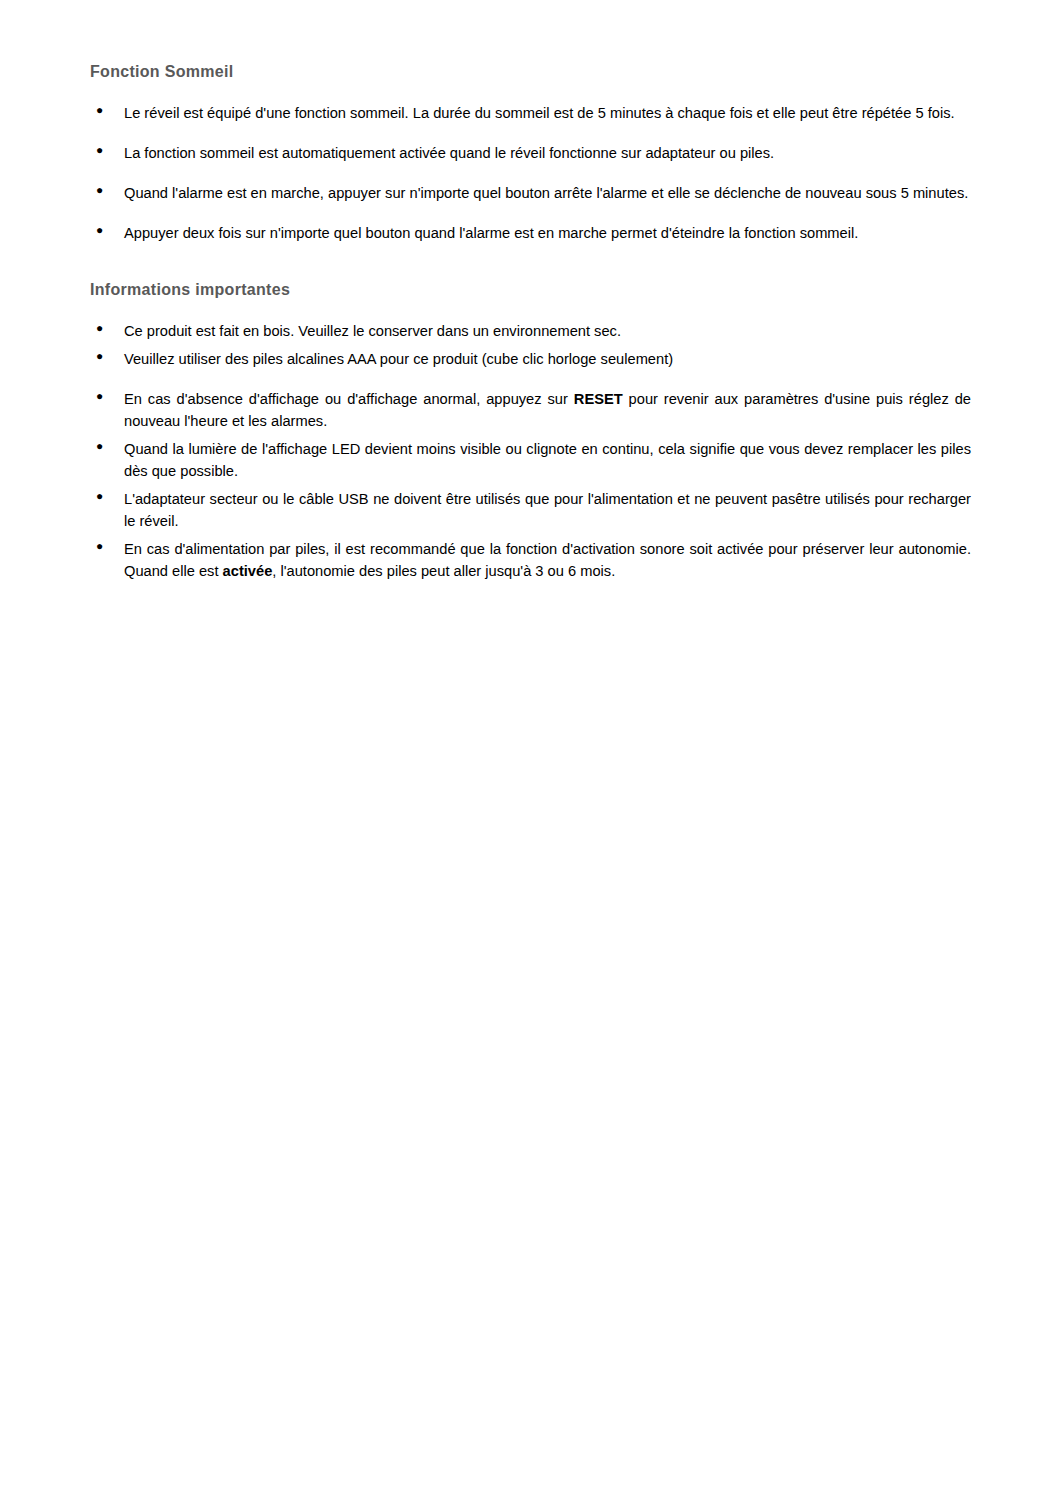Fonction Sommeil
Le réveil est équipé d'une fonction sommeil. La durée du sommeil est de 5 minutes à chaque fois et elle peut être répétée 5 fois.
La fonction sommeil est automatiquement activée quand le réveil fonctionne sur adaptateur ou piles.
Quand l'alarme est en marche, appuyer sur n'importe quel bouton arrête l'alarme et elle se déclenche de nouveau sous 5 minutes.
Appuyer deux fois sur n'importe quel bouton quand l'alarme est en marche permet d'éteindre la fonction sommeil.
Informations importantes
Ce produit est fait en bois. Veuillez le conserver dans un environnement sec.
Veuillez utiliser des piles alcalines AAA pour ce produit (cube clic horloge seulement)
En cas d'absence d'affichage ou d'affichage anormal, appuyez sur RESET pour revenir aux paramètres d'usine puis réglez de nouveau l'heure et les alarmes.
Quand la lumière de l'affichage LED devient moins visible ou clignote en continu, cela signifie que vous devez remplacer les piles dès que possible.
L'adaptateur secteur ou le câble USB ne doivent être utilisés que pour l'alimentation et ne peuvent pasêtre utilisés pour recharger le réveil.
En cas d'alimentation par piles, il est recommandé que la fonction d'activation sonore soit activée pour préserver leur autonomie. Quand elle est activée, l'autonomie des piles peut aller jusqu'à 3 ou 6 mois.